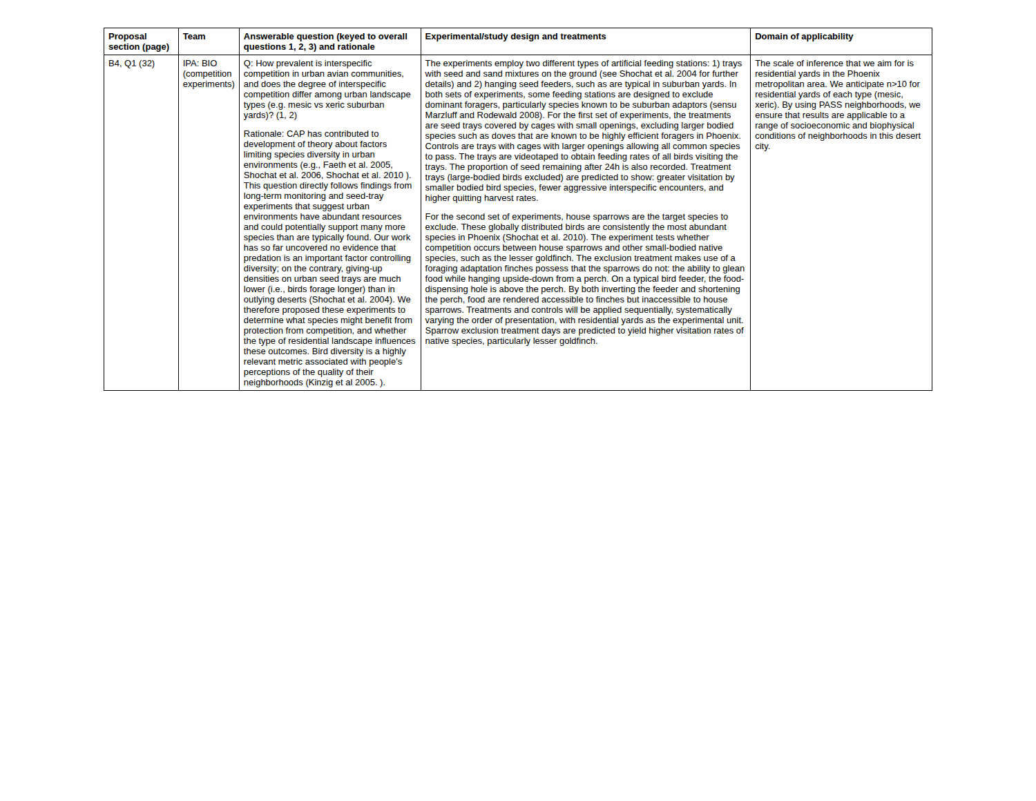| Proposal section (page) | Team | Answerable question (keyed to overall questions 1, 2, 3) and rationale | Experimental/study design and treatments | Domain of applicability |
| --- | --- | --- | --- | --- |
| B4, Q1 (32) | IPA: BIO (competition experiments) | Q: How prevalent is interspecific competition in urban avian communities, and does the degree of interspecific competition differ among urban landscape types (e.g. mesic vs xeric suburban yards)? (1, 2) Rationale: CAP has contributed to development of theory about factors limiting species diversity in urban environments (e.g., Faeth et al. 2005, Shochat et al. 2006, Shochat et al. 2010 ). This question directly follows findings from long-term monitoring and seed-tray experiments that suggest urban environments have abundant resources and could potentially support many more species than are typically found. Our work has so far uncovered no evidence that predation is an important factor controlling diversity; on the contrary, giving-up densities on urban seed trays are much lower (i.e., birds forage longer) than in outlying deserts (Shochat et al. 2004). We therefore proposed these experiments to determine what species might benefit from protection from competition, and whether the type of residential landscape influences these outcomes. Bird diversity is a highly relevant metric associated with people's perceptions of the quality of their neighborhoods (Kinzig et al 2005. ). | The experiments employ two different types of artificial feeding stations: 1) trays with seed and sand mixtures on the ground (see Shochat et al. 2004 for further details) and 2) hanging seed feeders, such as are typical in suburban yards. In both sets of experiments, some feeding stations are designed to exclude dominant foragers, particularly species known to be suburban adaptors (sensu Marzluff and Rodewald 2008). For the first set of experiments, the treatments are seed trays covered by cages with small openings, excluding larger bodied species such as doves that are known to be highly efficient foragers in Phoenix. Controls are trays with cages with larger openings allowing all common species to pass. The trays are videotaped to obtain feeding rates of all birds visiting the trays. The proportion of seed remaining after 24h is also recorded. Treatment trays (large-bodied birds excluded) are predicted to show: greater visitation by smaller bodied bird species, fewer aggressive interspecific encounters, and higher quitting harvest rates. For the second set of experiments, house sparrows are the target species to exclude. These globally distributed birds are consistently the most abundant species in Phoenix (Shochat et al. 2010). The experiment tests whether competition occurs between house sparrows and other small-bodied native species, such as the lesser goldfinch. The exclusion treatment makes use of a foraging adaptation finches possess that the sparrows do not: the ability to glean food while hanging upside-down from a perch. On a typical bird feeder, the food-dispensing hole is above the perch. By both inverting the feeder and shortening the perch, food are rendered accessible to finches but inaccessible to house sparrows. Treatments and controls will be applied sequentially, systematically varying the order of presentation, with residential yards as the experimental unit. Sparrow exclusion treatment days are predicted to yield higher visitation rates of native species, particularly lesser goldfinch. | The scale of inference that we aim for is residential yards in the Phoenix metropolitan area. We anticipate n>10 for residential yards of each type (mesic, xeric). By using PASS neighborhoods, we ensure that results are applicable to a range of socioeconomic and biophysical conditions of neighborhoods in this desert city. |